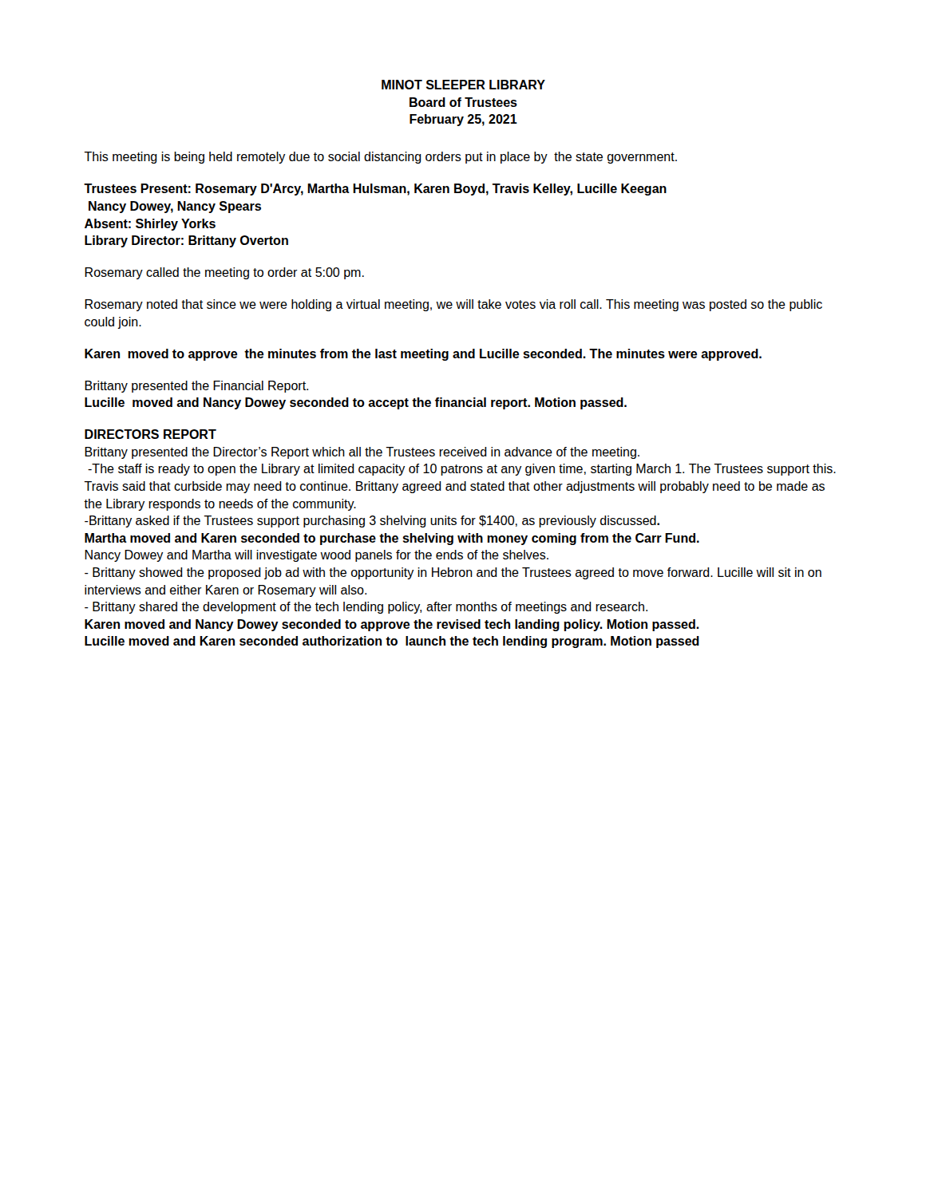MINOT SLEEPER LIBRARY
Board of Trustees
February 25, 2021
This meeting is being held remotely due to social distancing orders put in place by the state government.
Trustees Present: Rosemary D'Arcy, Martha Hulsman, Karen Boyd, Travis Kelley, Lucille Keegan
Nancy Dowey, Nancy Spears
Absent: Shirley Yorks
Library Director: Brittany Overton
Rosemary called the meeting to order at 5:00 pm.
Rosemary noted that since we were holding a virtual meeting, we will take votes via roll call. This meeting was posted so the public could join.
Karen moved to approve the minutes from the last meeting and Lucille seconded. The minutes were approved.
Brittany presented the Financial Report.
Lucille moved and Nancy Dowey seconded to accept the financial report. Motion passed.
DIRECTORS REPORT
Brittany presented the Director’s Report which all the Trustees received in advance of the meeting.
-The staff is ready to open the Library at limited capacity of 10 patrons at any given time, starting March 1. The Trustees support this. Travis said that curbside may need to continue. Brittany agreed and stated that other adjustments will probably need to be made as the Library responds to needs of the community.
-Brittany asked if the Trustees support purchasing 3 shelving units for $1400, as previously discussed.
Martha moved and Karen seconded to purchase the shelving with money coming from the Carr Fund.
Nancy Dowey and Martha will investigate wood panels for the ends of the shelves.
- Brittany showed the proposed job ad with the opportunity in Hebron and the Trustees agreed to move forward. Lucille will sit in on interviews and either Karen or Rosemary will also.
- Brittany shared the development of the tech lending policy, after months of meetings and research.
Karen moved and Nancy Dowey seconded to approve the revised tech landing policy. Motion passed.
Lucille moved and Karen seconded authorization to launch the tech lending program. Motion passed